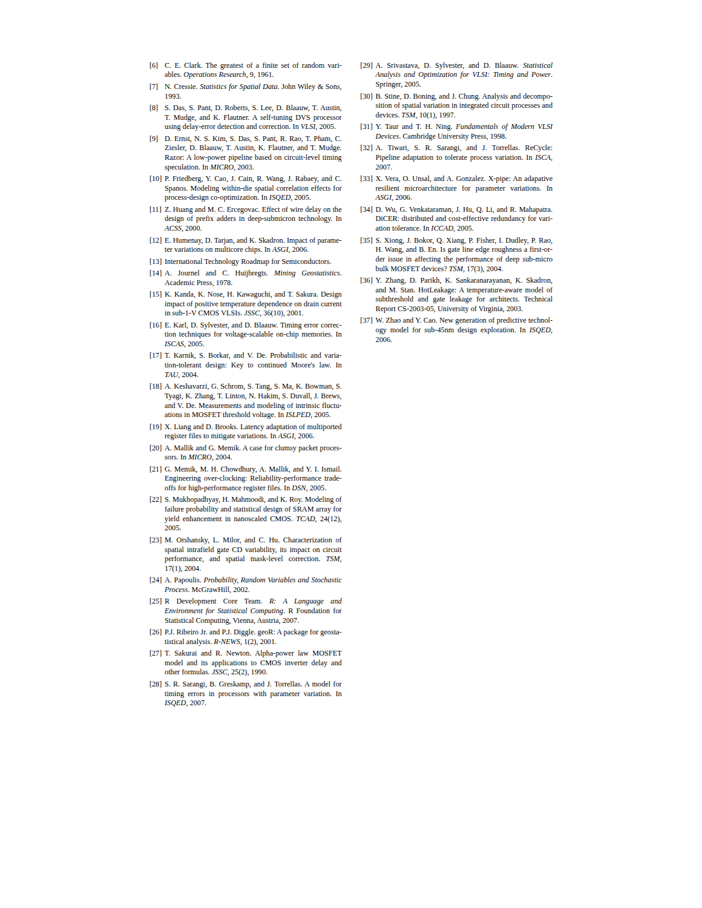[6] C. E. Clark. The greatest of a finite set of random variables. Operations Research, 9, 1961.
[7] N. Cressie. Statistics for Spatial Data. John Wiley & Sons, 1993.
[8] S. Das, S. Pant, D. Roberts, S. Lee, D. Blaauw, T. Austin, T. Mudge, and K. Flautner. A self-tuning DVS processor using delay-error detection and correction. In VLSI, 2005.
[9] D. Ernst, N. S. Kim, S. Das, S. Pant, R. Rao, T. Pham, C. Ziesler, D. Blaauw, T. Austin, K. Flautner, and T. Mudge. Razor: A low-power pipeline based on circuit-level timing speculation. In MICRO, 2003.
[10] P. Friedberg, Y. Cao, J. Cain, R. Wang, J. Rabaey, and C. Spanos. Modeling within-die spatial correlation effects for process-design co-optimization. In ISQED, 2005.
[11] Z. Huang and M. C. Ercegovac. Effect of wire delay on the design of prefix adders in deep-submicron technology. In ACSS, 2000.
[12] E. Humenay, D. Tarjan, and K. Skadron. Impact of parameter variations on multicore chips. In ASGI, 2006.
[13] International Technology Roadmap for Semiconductors.
[14] A. Journel and C. Huijbregts. Mining Geostatistics. Academic Press, 1978.
[15] K. Kanda, K. Nose, H. Kawaguchi, and T. Sakura. Design impact of positive temperature dependence on drain current in sub-1-V CMOS VLSIs. JSSC, 36(10), 2001.
[16] E. Karl, D. Sylvester, and D. Blaauw. Timing error correction techniques for voltage-scalable on-chip memories. In ISCAS, 2005.
[17] T. Karnik, S. Borkar, and V. De. Probabilistic and variation-tolerant design: Key to continued Moore's law. In TAU, 2004.
[18] A. Keshavarzi, G. Schrom, S. Tang, S. Ma, K. Bowman, S. Tyagi, K. Zhang, T. Linton, N. Hakim, S. Duvall, J. Brews, and V. De. Measurements and modeling of intrinsic fluctuations in MOSFET threshold voltage. In ISLPED, 2005.
[19] X. Liang and D. Brooks. Latency adaptation of multiported register files to mitigate variations. In ASGI, 2006.
[20] A. Mallik and G. Memik. A case for clumsy packet processors. In MICRO, 2004.
[21] G. Memik, M. H. Chowdhury, A. Mallik, and Y. I. Ismail. Engineering over-clocking: Reliability-performance trade-offs for high-performance register files. In DSN, 2005.
[22] S. Mukhopadhyay, H. Mahmoodi, and K. Roy. Modeling of failure probability and statistical design of SRAM array for yield enhancement in nanoscaled CMOS. TCAD, 24(12), 2005.
[23] M. Orshansky, L. Milor, and C. Hu. Characterization of spatial intrafield gate CD variability, its impact on circuit performance, and spatial mask-level correction. TSM, 17(1), 2004.
[24] A. Papoulis. Probability, Random Variables and Stochastic Process. McGrawHill, 2002.
[25] R Development Core Team. R: A Language and Environment for Statistical Computing. R Foundation for Statistical Computing, Vienna, Austria, 2007.
[26] P.J. Ribeiro Jr. and P.J. Diggle. geoR: A package for geostatistical analysis. R-NEWS, 1(2), 2001.
[27] T. Sakurai and R. Newton. Alpha-power law MOSFET model and its applications to CMOS inverter delay and other formulas. JSSC, 25(2), 1990.
[28] S. R. Sarangi, B. Greskamp, and J. Torrellas. A model for timing errors in processors with parameter variation. In ISQED, 2007.
[29] A. Srivastava, D. Sylvester, and D. Blaauw. Statistical Analysis and Optimization for VLSI: Timing and Power. Springer, 2005.
[30] B. Stine, D. Boning, and J. Chung. Analysis and decomposition of spatial variation in integrated circuit processes and devices. TSM, 10(1), 1997.
[31] Y. Taur and T. H. Ning. Fundamentals of Modern VLSI Devices. Cambridge University Press, 1998.
[32] A. Tiwari, S. R. Sarangi, and J. Torrellas. ReCycle: Pipeline adaptation to tolerate process variation. In ISCA, 2007.
[33] X. Vera, O. Unsal, and A. Gonzalez. X-pipe: An adapative resilient microarchitecture for parameter variations. In ASGI, 2006.
[34] D. Wu, G. Venkataraman, J. Hu, Q. Li, and R. Mahapatra. DiCER: distributed and cost-effective redundancy for variation tolerance. In ICCAD, 2005.
[35] S. Xiong, J. Bokor, Q. Xiang, P. Fisher, I. Dudley, P. Rao, H. Wang, and B. En. Is gate line edge roughness a first-order issue in affecting the performance of deep sub-micro bulk MOSFET devices? TSM, 17(3), 2004.
[36] Y. Zhang, D. Parikh, K. Sankaranarayanan, K. Skadron, and M. Stan. HotLeakage: A temperature-aware model of subthreshold and gate leakage for architects. Technical Report CS-2003-05, University of Virginia, 2003.
[37] W. Zhao and Y. Cao. New generation of predictive technology model for sub-45nm design exploration. In ISQED, 2006.